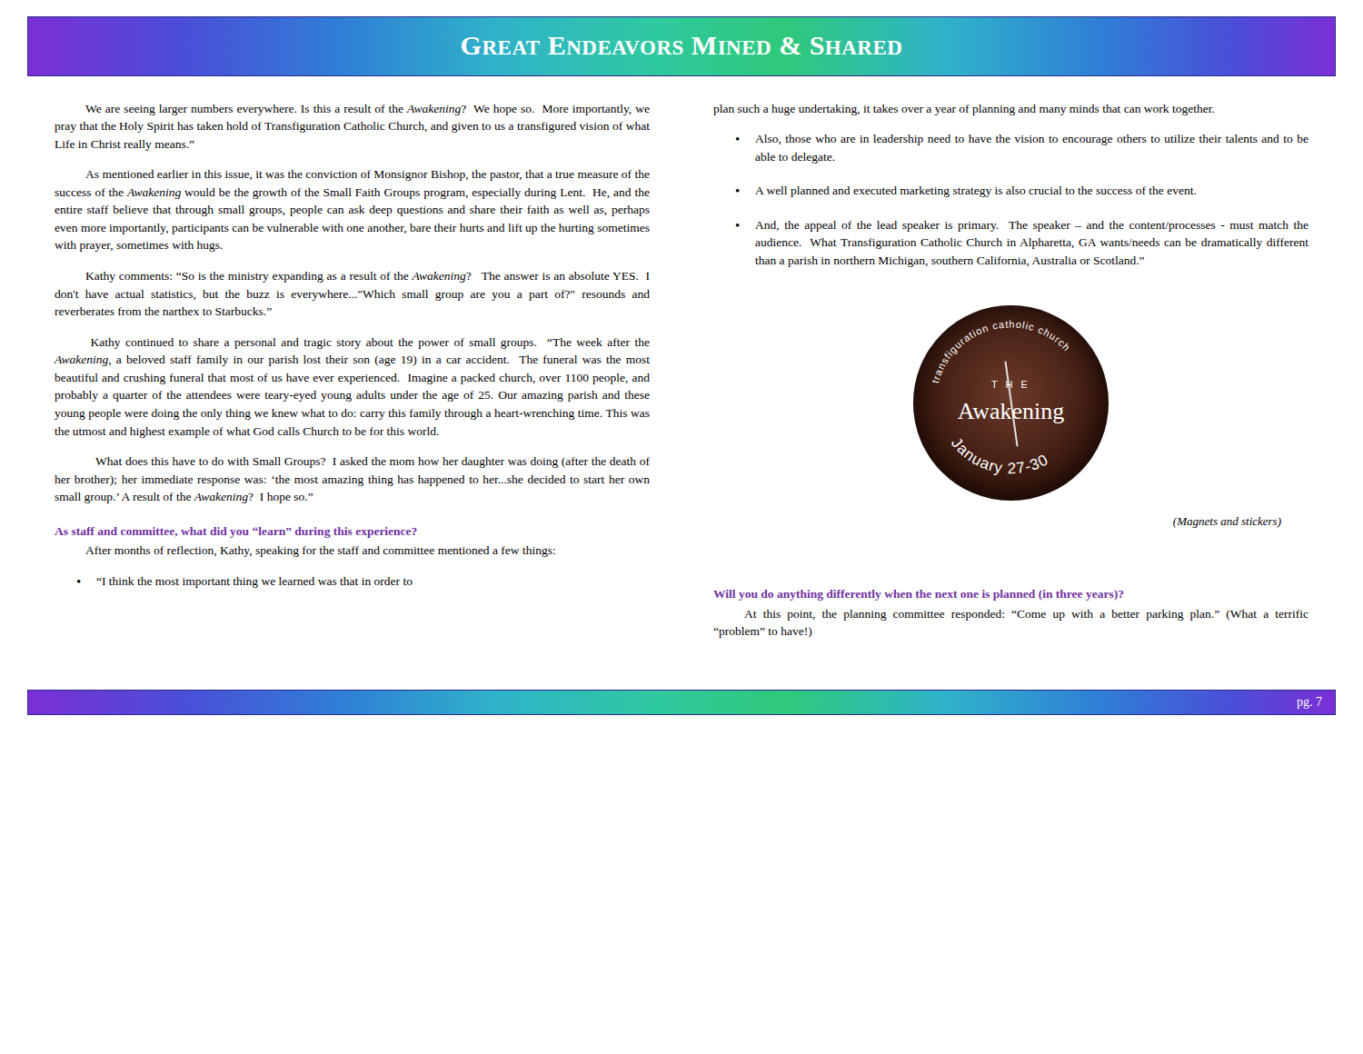GREAT ENDEAVORS MINED & SHARED
We are seeing larger numbers everywhere. Is this a result of the Awakening? We hope so. More importantly, we pray that the Holy Spirit has taken hold of Transfiguration Catholic Church, and given to us a transfigured vision of what Life in Christ really means.”
As mentioned earlier in this issue, it was the conviction of Monsignor Bishop, the pastor, that a true measure of the success of the Awakening would be the growth of the Small Faith Groups program, especially during Lent. He, and the entire staff believe that through small groups, people can ask deep questions and share their faith as well as, perhaps even more importantly, participants can be vulnerable with one another, bare their hurts and lift up the hurting sometimes with prayer, sometimes with hugs.
Kathy comments: “So is the ministry expanding as a result of the Awakening? The answer is an absolute YES. I don't have actual statistics, but the buzz is everywhere..."Which small group are you a part of?" resounds and reverberates from the narthex to Starbucks.”
Kathy continued to share a personal and tragic story about the power of small groups. “The week after the Awakening, a beloved staff family in our parish lost their son (age 19) in a car accident. The funeral was the most beautiful and crushing funeral that most of us have ever experienced. Imagine a packed church, over 1100 people, and probably a quarter of the attendees were teary-eyed young adults under the age of 25. Our amazing parish and these young people were doing the only thing we knew what to do: carry this family through a heart-wrenching time. This was the utmost and highest example of what God calls Church to be for this world.
What does this have to do with Small Groups? I asked the mom how her daughter was doing (after the death of her brother); her immediate response was: ‘the most amazing thing has happened to her...she decided to start her own small group.’ A result of the Awakening? I hope so.”
As staff and committee, what did you “learn” during this experience?
After months of reflection, Kathy, speaking for the staff and committee mentioned a few things:
“I think the most important thing we learned was that in order to
plan such a huge undertaking, it takes over a year of planning and many minds that can work together.
Also, those who are in leadership need to have the vision to encourage others to utilize their talents and to be able to delegate.
A well planned and executed marketing strategy is also crucial to the success of the event.
And, the appeal of the lead speaker is primary. The speaker – and the content/processes - must match the audience. What Transfiguration Catholic Church in Alpharetta, GA wants/needs can be dramatically different than a parish in northern Michigan, southern California, Australia or Scotland.”
transfiguration catholic church January 27-30
T H E Awakening
(Magnets and stickers)
Will you do anything differently when the next one is planned (in three years)?
At this point, the planning committee responded: “Come up with a better parking plan.” (What a terrific “problem” to have!)
pg. 7